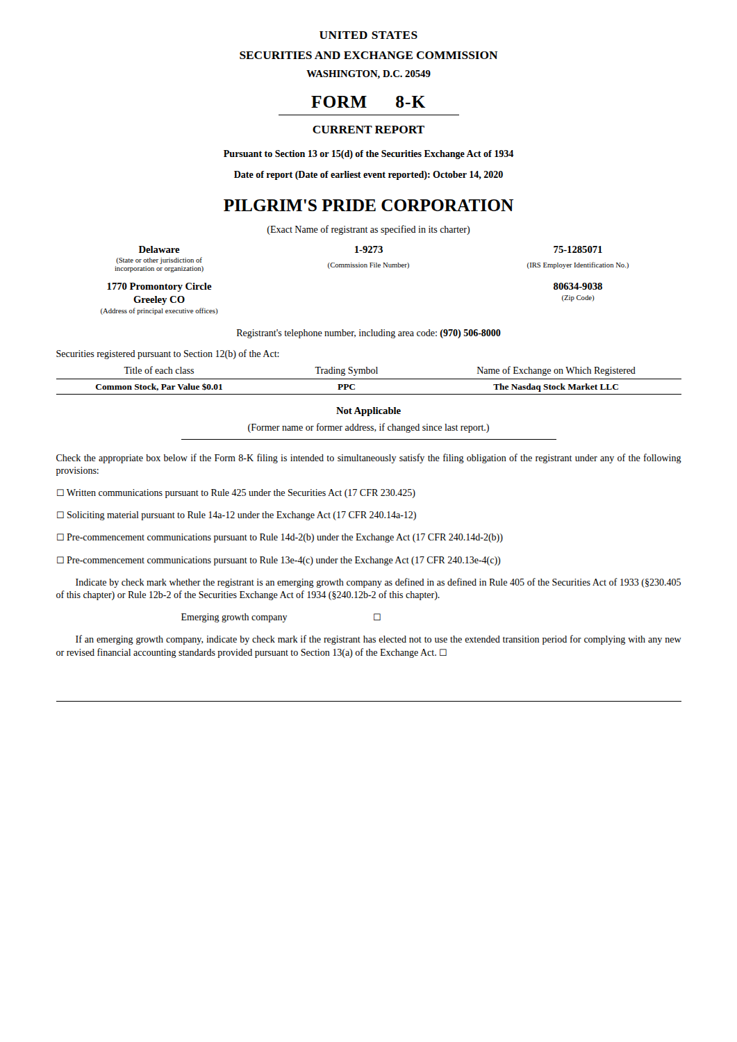UNITED STATES
SECURITIES AND EXCHANGE COMMISSION
WASHINGTON, D.C. 20549
FORM 8-K
CURRENT REPORT
Pursuant to Section 13 or 15(d) of the Securities Exchange Act of 1934
Date of report (Date of earliest event reported): October 14, 2020
PILGRIM'S PRIDE CORPORATION
(Exact Name of registrant as specified in its charter)
| Delaware | 1-9273 | 75-1285071 |
| (State or other jurisdiction of incorporation or organization) | (Commission File Number) | (IRS Employer Identification No.) |
| 1770 Promontory Circle | | 80634-9038 |
| Greeley CO | | (Zip Code) |
| (Address of principal executive offices) | | |
Registrant's telephone number, including area code: (970) 506-8000
Securities registered pursuant to Section 12(b) of the Act:
| Title of each class | Trading Symbol | Name of Exchange on Which Registered |
| --- | --- | --- |
| Common Stock, Par Value $0.01 | PPC | The Nasdaq Stock Market LLC |
Not Applicable
(Former name or former address, if changed since last report.)
Check the appropriate box below if the Form 8-K filing is intended to simultaneously satisfy the filing obligation of the registrant under any of the following provisions:
☐ Written communications pursuant to Rule 425 under the Securities Act (17 CFR 230.425)
☐ Soliciting material pursuant to Rule 14a-12 under the Exchange Act (17 CFR 240.14a-12)
☐ Pre-commencement communications pursuant to Rule 14d-2(b) under the Exchange Act (17 CFR 240.14d-2(b))
☐ Pre-commencement communications pursuant to Rule 13e-4(c) under the Exchange Act (17 CFR 240.13e-4(c))
Indicate by check mark whether the registrant is an emerging growth company as defined in as defined in Rule 405 of the Securities Act of 1933 (§230.405 of this chapter) or Rule 12b-2 of the Securities Exchange Act of 1934 (§240.12b-2 of this chapter).
Emerging growth company ☐
If an emerging growth company, indicate by check mark if the registrant has elected not to use the extended transition period for complying with any new or revised financial accounting standards provided pursuant to Section 13(a) of the Exchange Act. ☐